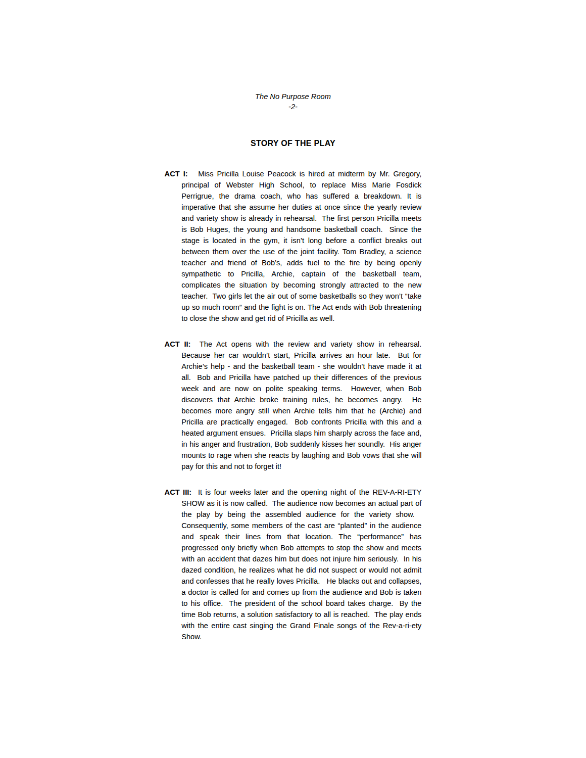The No Purpose Room
-2-
STORY OF THE PLAY
ACT I: Miss Pricilla Louise Peacock is hired at midterm by Mr. Gregory, principal of Webster High School, to replace Miss Marie Fosdick Perrigrue, the drama coach, who has suffered a breakdown. It is imperative that she assume her duties at once since the yearly review and variety show is already in rehearsal. The first person Pricilla meets is Bob Huges, the young and handsome basketball coach. Since the stage is located in the gym, it isn’t long before a conflict breaks out between them over the use of the joint facility. Tom Bradley, a science teacher and friend of Bob’s, adds fuel to the fire by being openly sympathetic to Pricilla, Archie, captain of the basketball team, complicates the situation by becoming strongly attracted to the new teacher. Two girls let the air out of some basketballs so they won’t “take up so much room” and the fight is on. The Act ends with Bob threatening to close the show and get rid of Pricilla as well.
ACT II: The Act opens with the review and variety show in rehearsal. Because her car wouldn’t start, Pricilla arrives an hour late. But for Archie’s help - and the basketball team - she wouldn’t have made it at all. Bob and Pricilla have patched up their differences of the previous week and are now on polite speaking terms. However, when Bob discovers that Archie broke training rules, he becomes angry. He becomes more angry still when Archie tells him that he (Archie) and Pricilla are practically engaged. Bob confronts Pricilla with this and a heated argument ensues. Pricilla slaps him sharply across the face and, in his anger and frustration, Bob suddenly kisses her soundly. His anger mounts to rage when she reacts by laughing and Bob vows that she will pay for this and not to forget it!
ACT III: It is four weeks later and the opening night of the REV-A-RI-ETY SHOW as it is now called. The audience now becomes an actual part of the play by being the assembled audience for the variety show. Consequently, some members of the cast are “planted” in the audience and speak their lines from that location. The “performance” has progressed only briefly when Bob attempts to stop the show and meets with an accident that dazes him but does not injure him seriously. In his dazed condition, he realizes what he did not suspect or would not admit and confesses that he really loves Pricilla. He blacks out and collapses, a doctor is called for and comes up from the audience and Bob is taken to his office. The president of the school board takes charge. By the time Bob returns, a solution satisfactory to all is reached. The play ends with the entire cast singing the Grand Finale songs of the Rev-a-ri-ety Show.